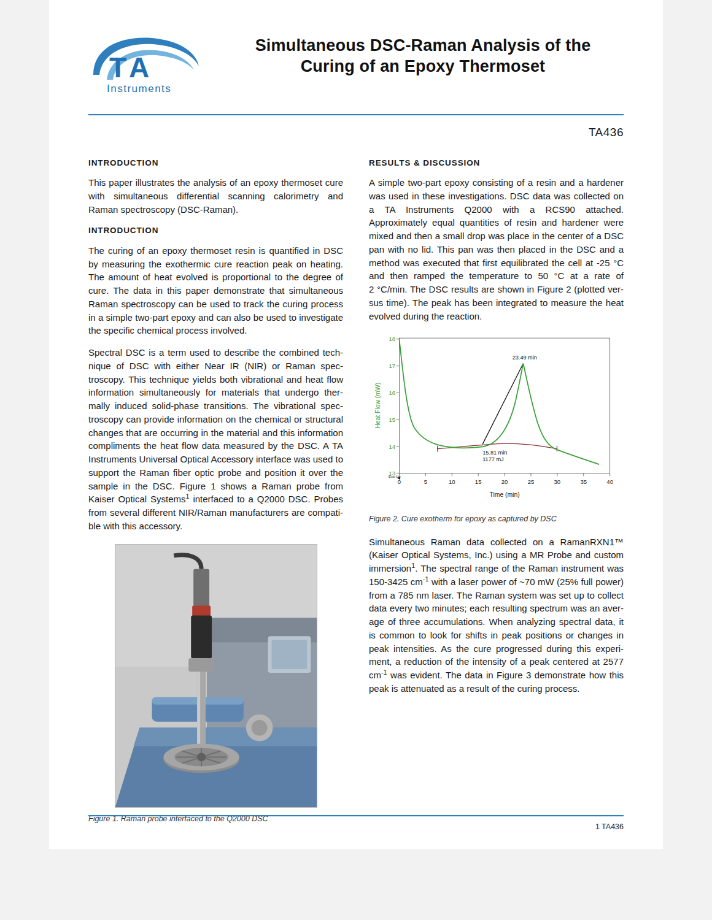T A Instruments
Simultaneous DSC-Raman Analysis of the
Curing of an Epoxy Thermoset
TA436
Introduction
This paper illustrates the analysis of an epoxy thermoset cure with simultaneous differential scanning calorimetry and Raman spectroscopy (DSC-Raman).
Introduction
The curing of an epoxy thermoset resin is quantified in DSC by measuring the exothermic cure reaction peak on heating. The amount of heat evolved is proportional to the degree of cure. The data in this paper demonstrate that simultaneous Raman spectroscopy can be used to track the curing process in a simple two-part epoxy and can also be used to investigate the specific chemical process involved.
Spectral DSC is a term used to describe the combined technique of DSC with either Near IR (NIR) or Raman spectroscopy. This technique yields both vibrational and heat flow information simultaneously for materials that undergo thermally induced solid-phase transitions. The vibrational spectroscopy can provide information on the chemical or structural changes that are occurring in the material and this information compliments the heat flow data measured by the DSC. A TA Instruments Universal Optical Accessory interface was used to support the Raman fiber optic probe and position it over the sample in the DSC. Figure 1 shows a Raman probe from Kaiser Optical Systems1 interfaced to a Q2000 DSC. Probes from several different NIR/Raman manufacturers are compatible with this accessory.
Figure 1. Raman probe interfaced to the Q2000 DSC
Results & Discussion
A simple two-part epoxy consisting of a resin and a hardener was used in these investigations. DSC data was collected on a TA Instruments Q2000 with a RCS90 attached. Approximately equal quantities of resin and hardener were mixed and then a small drop was place in the center of a DSC pan with no lid. This pan was then placed in the DSC and a method was executed that first equilibrated the cell at -25 °C and then ramped the temperature to 50 °C at a rate of 2 °C/min. The DSC results are shown in Figure 2 (plotted versus time). The peak has been integrated to measure the heat evolved during the reaction.
18 17 16 15 14 13 Heat Flow (mW) 0 5 10 15 20 25 30 35 40 Time (min) Exo Up 23.49 min 15.81 min 1177 mJ
Figure 2. Cure exotherm for epoxy as captured by DSC
Simultaneous Raman data collected on a RamanRXN1™ (Kaiser Optical Systems, Inc.) using a MR Probe and custom immersion1. The spectral range of the Raman instrument was 150-3425 cm-1 with a laser power of ~70 mW (25% full power) from a 785 nm laser. The Raman system was set up to collect data every two minutes; each resulting spectrum was an average of three accumulations. When analyzing spectral data, it is common to look for shifts in peak positions or changes in peak intensities. As the cure progressed during this experiment, a reduction of the intensity of a peak centered at 2577 cm-1 was evident. The data in Figure 3 demonstrate how this peak is attenuated as a result of the curing process.
1 TA436